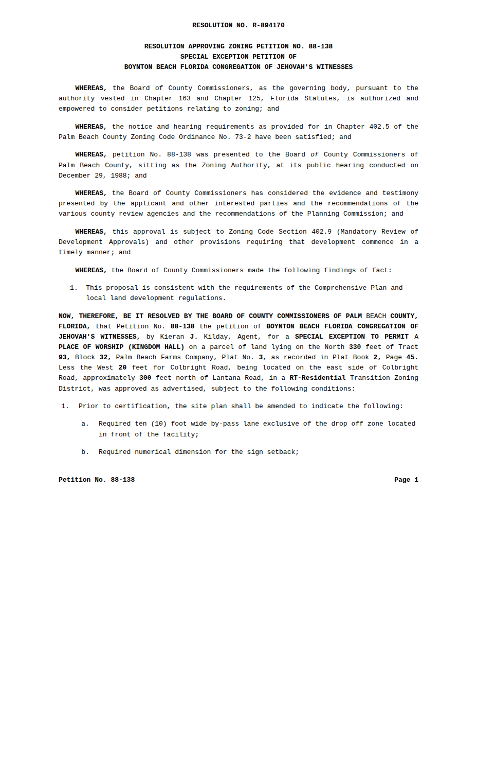RESOLUTION NO. R-894170
RESOLUTION APPROVING ZONING PETITION NO. 88-138
SPECIAL EXCEPTION PETITION OF
BOYNTON BEACH FLORIDA CONGREGATION OF JEHOVAH'S WITNESSES
WHEREAS, the Board of County Commissioners, as the governing body, pursuant to the authority vested in Chapter 163 and Chapter 125, Florida Statutes, is authorized and empowered to consider petitions relating to zoning; and
WHEREAS, the notice and hearing requirements as provided for in Chapter 402.5 of the Palm Beach County Zoning Code Ordinance No. 73-2 have been satisfied; and
WHEREAS, petition No. 88-138 was presented to the Board of County Commissioners of Palm Beach County, sitting as the Zoning Authority, at its public hearing conducted on December 29, 1988; and
WHEREAS, the Board of County Commissioners has considered the evidence and testimony presented by the applicant and other interested parties and the recommendations of the various county review agencies and the recommendations of the Planning Commission; and
WHEREAS, this approval is subject to Zoning Code Section 402.9 (Mandatory Review of Development Approvals) and other provisions requiring that development commence in a timely manner; and
WHEREAS, the Board of County Commissioners made the following findings of fact:
This proposal is consistent with the requirements of the Comprehensive Plan and local land development regulations.
NOW, THEREFORE, BE IT RESOLVED BY THE BOARD OF COUNTY COMMISSIONERS OF PALM BEACH COUNTY, FLORIDA, that Petition No. 88-138 the petition of BOYNTON BEACH FLORIDA CONGREGATION OF JEHOVAH'S WITNESSES, by Kieran J. Kilday, Agent, for a SPECIAL EXCEPTION TO PERMIT A PLACE OF WORSHIP (KINGDOM HALL) on a parcel of land lying on the North 330 feet of Tract 93, Block 32, Palm Beach Farms Company, Plat No. 3, as recorded in Plat Book 2, Page 45. Less the West 20 feet for Colbright Road, being located on the east side of Colbright Road, approximately 300 feet north of Lantana Road, in a RT-Residential Transition Zoning District, was approved as advertised, subject to the following conditions:
Prior to certification, the site plan shall be amended to indicate the following:
Required ten (10) foot wide by-pass lane exclusive of the drop off zone located in front of the facility;
Required numerical dimension for the sign setback;
Petition No. 88-138 Page 1